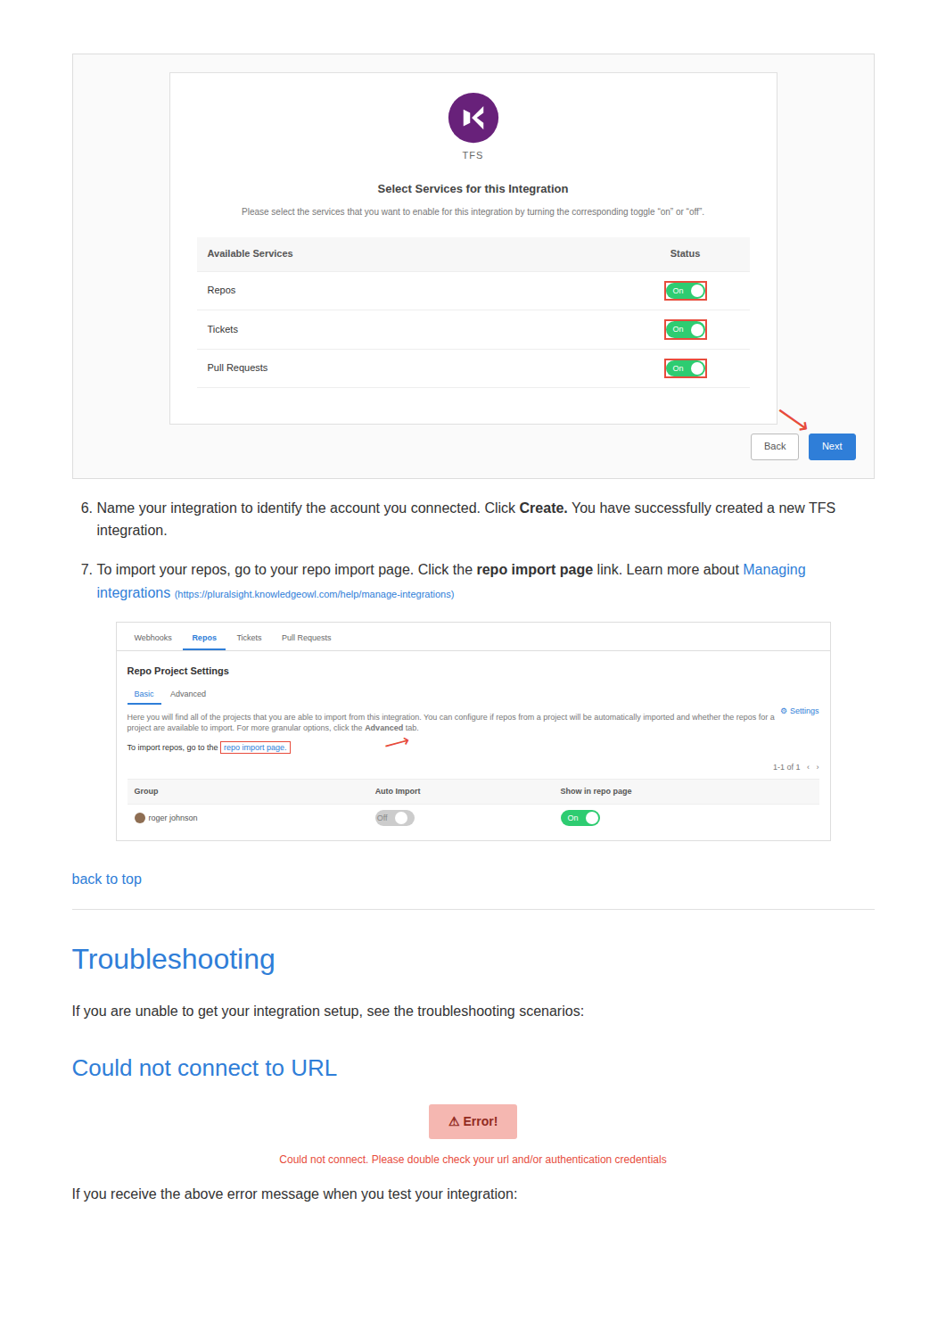TFS
Select Services for this Integration
Please select the services that you want to enable for this integration by turning the corresponding toggle “on” or “off”.
| Available Services | Status |
| --- | --- |
| Repos | On |
| Tickets | On |
| Pull Requests | On |
Back Next
⟶
Name your integration to identify the account you connected. Click Create. You have successfully created a new TFS integration.
To import your repos, go to your repo import page. Click the repo import page link. Learn more about Managing integrations (https://pluralsight.knowledgeowl.com/help/manage-integrations)
Webhooks Repos Tickets Pull Requests
Repo Project Settings
Basic Advanced
⚙ Settings
Here you will find all of the projects that you are able to import from this integration. You can configure if repos from a project will be automatically imported and whether the repos for a project are available to import. For more granular options, click the Advanced tab.
To import repos, go to the repo import page.
1-1 of 1 ‹ ›
| Group | Auto Import | Show in repo page |
| --- | --- | --- |
| roger johnson | Off | On |
⟶
back to top
Troubleshooting
If you are unable to get your integration setup, see the troubleshooting scenarios:
Could not connect to URL
⚠ Error!
Could not connect. Please double check your url and/or authentication credentials
If you receive the above error message when you test your integration: